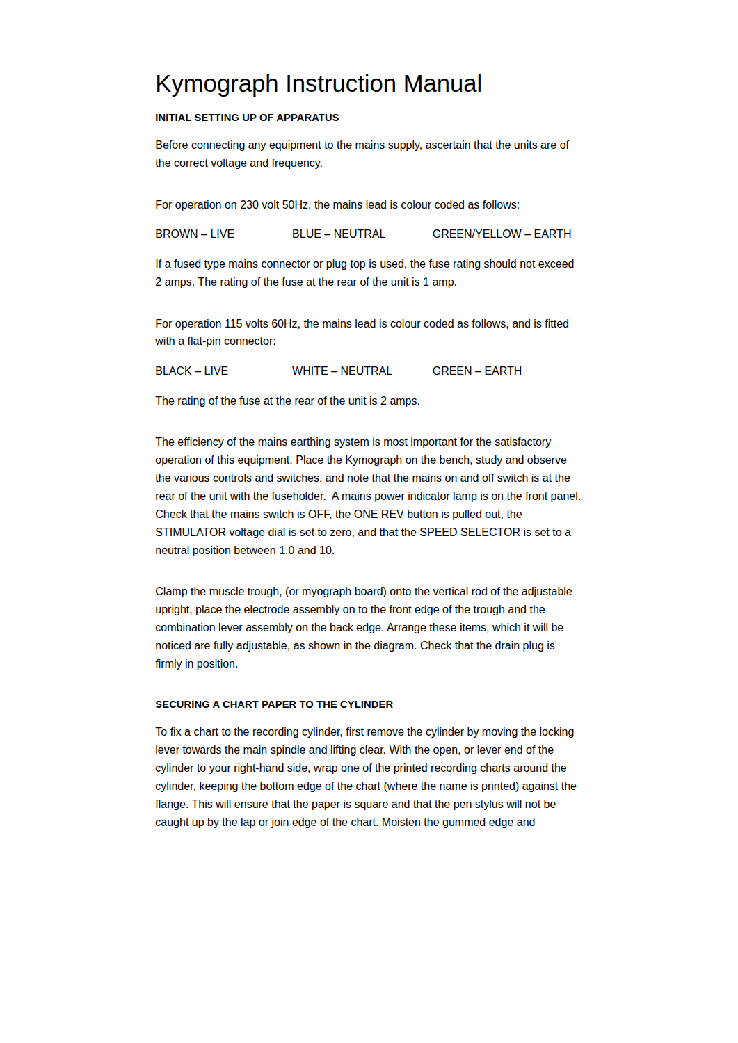Kymograph Instruction Manual
INITIAL SETTING UP OF APPARATUS
Before connecting any equipment to the mains supply, ascertain that the units are of the correct voltage and frequency.
For operation on 230 volt 50Hz, the mains lead is colour coded as follows:
BROWN – LIVE BLUE – NEUTRAL GREEN/YELLOW – EARTH
If a fused type mains connector or plug top is used, the fuse rating should not exceed 2 amps. The rating of the fuse at the rear of the unit is 1 amp.
For operation 115 volts 60Hz, the mains lead is colour coded as follows, and is fitted with a flat-pin connector:
BLACK – LIVE WHITE – NEUTRAL GREEN – EARTH
The rating of the fuse at the rear of the unit is 2 amps.
The efficiency of the mains earthing system is most important for the satisfactory operation of this equipment. Place the Kymograph on the bench, study and observe the various controls and switches, and note that the mains on and off switch is at the rear of the unit with the fuseholder. A mains power indicator lamp is on the front panel. Check that the mains switch is OFF, the ONE REV button is pulled out, the STIMULATOR voltage dial is set to zero, and that the SPEED SELECTOR is set to a neutral position between 1.0 and 10.
Clamp the muscle trough, (or myograph board) onto the vertical rod of the adjustable upright, place the electrode assembly on to the front edge of the trough and the combination lever assembly on the back edge. Arrange these items, which it will be noticed are fully adjustable, as shown in the diagram. Check that the drain plug is firmly in position.
SECURING A CHART PAPER TO THE CYLINDER
To fix a chart to the recording cylinder, first remove the cylinder by moving the locking lever towards the main spindle and lifting clear. With the open, or lever end of the cylinder to your right-hand side, wrap one of the printed recording charts around the cylinder, keeping the bottom edge of the chart (where the name is printed) against the flange. This will ensure that the paper is square and that the pen stylus will not be caught up by the lap or join edge of the chart. Moisten the gummed edge and